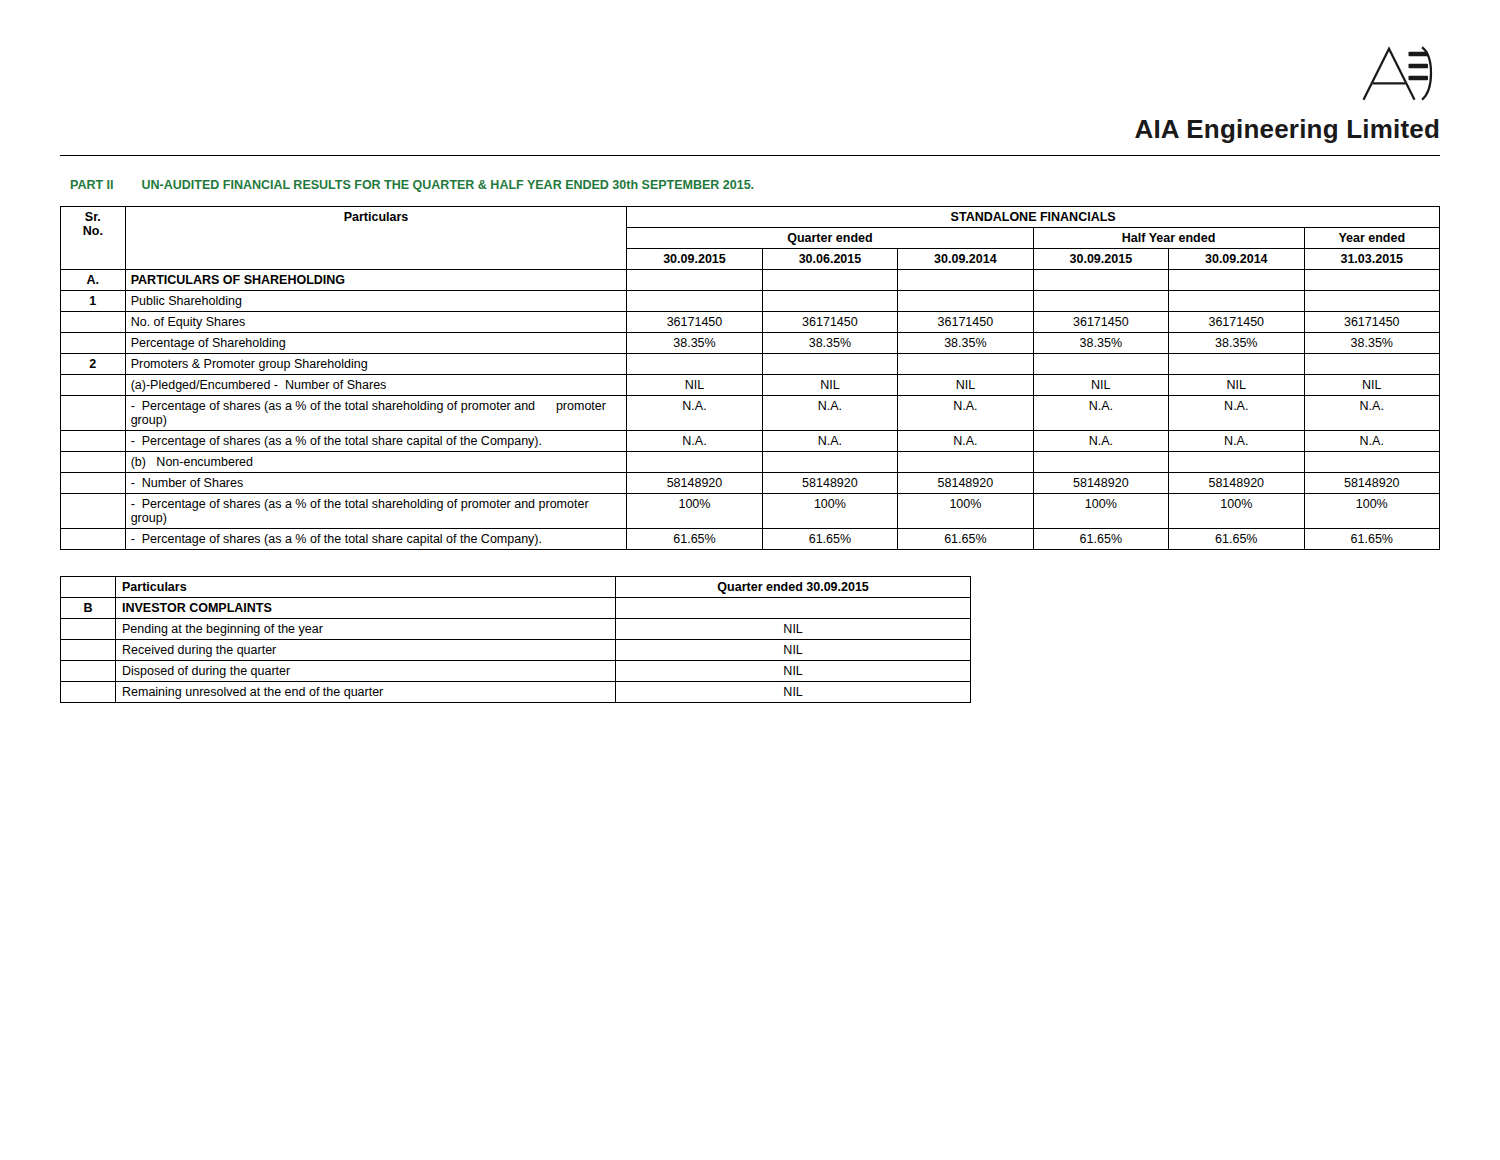AIA Engineering Limited
PART IIUN-AUDITED FINANCIAL RESULTS FOR THE QUARTER & HALF YEAR ENDED 30th SEPTEMBER 2015.
| Sr. No. | Particulars | STANDALONE FINANCIALS |
| --- | --- | --- |
| Quarter ended | Half Year ended | Year ended |
| 30.09.2015 | 30.06.2015 | 30.09.2014 | 30.09.2015 | 30.09.2014 | 31.03.2015 |
| A. | PARTICULARS OF SHAREHOLDING | | | | | | |
| 1 | Public Shareholding | | | | | | |
| | No. of Equity Shares | 36171450 | 36171450 | 36171450 | 36171450 | 36171450 | 36171450 |
| | Percentage of Shareholding | 38.35% | 38.35% | 38.35% | 38.35% | 38.35% | 38.35% |
| 2 | Promoters & Promoter group Shareholding | | | | | | |
| | (a)-Pledged/Encumbered - Number of Shares | NIL | NIL | NIL | NIL | NIL | NIL |
| | - Percentage of shares (as a % of the total shareholding of promoter and promoter group) | N.A. | N.A. | N.A. | N.A. | N.A. | N.A. |
| | - Percentage of shares (as a % of the total share capital of the Company). | N.A. | N.A. | N.A. | N.A. | N.A. | N.A. |
| | (b) Non-encumbered | | | | | | |
| | - Number of Shares | 58148920 | 58148920 | 58148920 | 58148920 | 58148920 | 58148920 |
| | - Percentage of shares (as a % of the total shareholding of promoter and promoter group) | 100% | 100% | 100% | 100% | 100% | 100% |
| | - Percentage of shares (as a % of the total share capital of the Company). | 61.65% | 61.65% | 61.65% | 61.65% | 61.65% | 61.65% |
| | Particulars | Quarter ended 30.09.2015 |
| B | INVESTOR COMPLAINTS | |
| | Pending at the beginning of the year | NIL |
| | Received during the quarter | NIL |
| | Disposed of during the quarter | NIL |
| | Remaining unresolved at the end of the quarter | NIL |